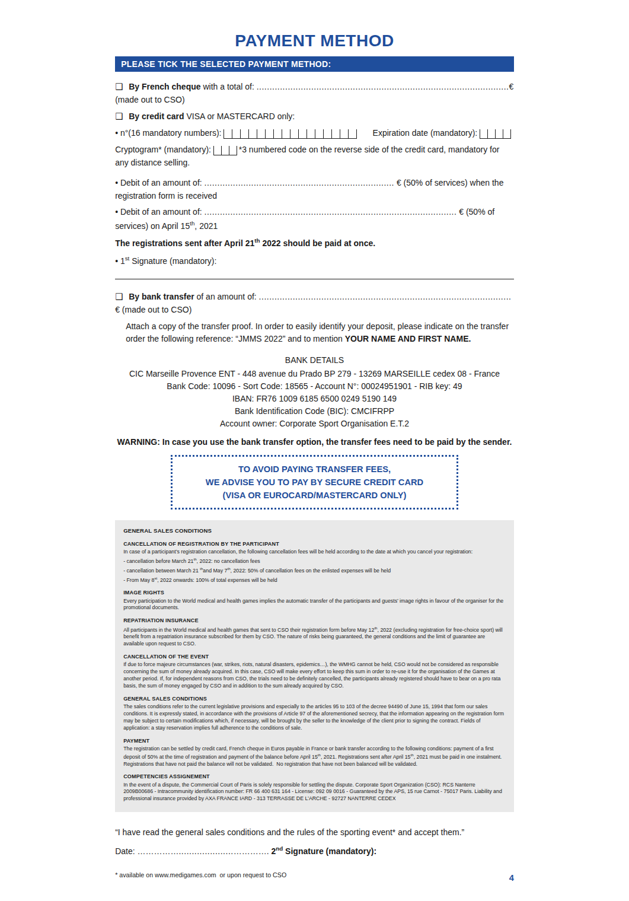PAYMENT METHOD
PLEASE TICK THE SELECTED PAYMENT METHOD:
❑ By French cheque with a total of: .................................................................................................€ (made out to CSO)
❑ By credit card VISA or MASTERCARD only:
• n°(16 mandatory numbers): Expiration date (mandatory):
Cryptogram* (mandatory): *3 numbered code on the reverse side of the credit card, mandatory for any distance selling.
• Debit of an amount of: ......................................................................... € (50% of services) when the registration form is received
• Debit of an amount of: ................................................................................................. € (50% of services) on April 15th, 2021
The registrations sent after April 21th 2022 should be paid at once.
• 1st Signature (mandatory):
❑ By bank transfer of an amount of: ................................................................................................. € (made out to CSO)
Attach a copy of the transfer proof. In order to easily identify your deposit, please indicate on the transfer order the following reference: “JMMS 2022” and to mention YOUR NAME AND FIRST NAME.
BANK DETAILS
CIC Marseille Provence ENT - 448 avenue du Prado BP 279 - 13269 MARSEILLE cedex 08 - France
Bank Code: 10096 - Sort Code: 18565 - Account N°: 00024951901 - RIB key: 49
IBAN: FR76 1009 6185 6500 0249 5190 149
Bank Identification Code (BIC): CMCIFRPP
Account owner: Corporate Sport Organisation E.T.2
WARNING: In case you use the bank transfer option, the transfer fees need to be paid by the sender.
TO AVOID PAYING TRANSFER FEES,
WE ADVISE YOU TO PAY BY SECURE CREDIT CARD
(VISA OR EUROCARD/MASTERCARD ONLY)
GENERAL SALES CONDITIONS
CANCELLATION OF REGISTRATION BY THE PARTICIPANT
In case of a participant’s registration cancellation, the following cancellation fees will be held according to the date at which you cancel your registration:
- cancellation before March 21th, 2022: no cancellation fees
- cancellation between March 21 thand May 7th, 2022: 50% of cancellation fees on the enlisted expenses will be held
- From May 8st, 2022 onwards: 100% of total expenses will be held
IMAGE RIGHTS
Every participation to the World medical and health games implies the automatic transfer of the participants and guests’ image rights in favour of the organiser for the promotional documents.
REPATRIATION INSURANCE
All participants in the World medical and health games that sent to CSO their registration form before May 12th, 2022 (excluding registration for free-choice sport) will benefit from a repatriation insurance subscribed for them by CSO. The nature of risks being guaranteed, the general conditions and the limit of guarantee are available upon request to CSO.
CANCELLATION OF THE EVENT
If due to force majeure circumstances (war, strikes, riots, natural disasters, epidemics…), the WMHG cannot be held, CSO would not be considered as responsible concerning the sum of money already acquired. In this case, CSO will make every effort to keep this sum in order to re-use it for the organisation of the Games at another period. If, for independent reasons from CSO, the trials need to be definitely cancelled, the participants already registered should have to bear on a pro rata basis, the sum of money engaged by CSO and in addition to the sum already acquired by CSO.
GENERAL SALES CONDITIONS
The sales conditions refer to the current legislative provisions and especially to the articles 95 to 103 of the decree 94490 of June 15, 1994 that form our sales conditions. It is expressly stated, in accordance with the provisions of Article 97 of the aforementioned secrecy, that the information appearing on the registration form may be subject to certain modifications which, if necessary, will be brought by the seller to the knowledge of the client prior to signing the contract. Fields of application: a stay reservation implies full adherence to the conditions of sale.
PAYMENT
The registration can be settled by credit card, French cheque in Euros payable in France or bank transfer according to the following conditions: payment of a first deposit of 50% at the time of registration and payment of the balance before April 15th, 2021. Registrations sent after April 15th, 2021 must be paid in one instalment. Registrations that have not paid the balance will not be validated. No registration that have not been balanced will be validated.
COMPETENCIES ASSIGNEMENT
In the event of a dispute, the Commercial Court of Paris is solely responsible for settling the dispute. Corporate Sport Organization (CSO): RCS Nanterre 2009B00686 - Intracommunity identification number: FR 66 400 631 164 - License: 092 09 0016 - Guaranteed by the APS, 15 rue Carnot - 75017 Paris. Liability and professional insurance provided by AXA FRANCE IARD - 313 TERRASSE DE L’ARCHE - 92727 NANTERRE CEDEX
“I have read the general sales conditions and the rules of the sporting event* and accept them.”
Date: …………….....................…………. 2nd Signature (mandatory):
* available on www.medigames.com or upon request to CSO
4